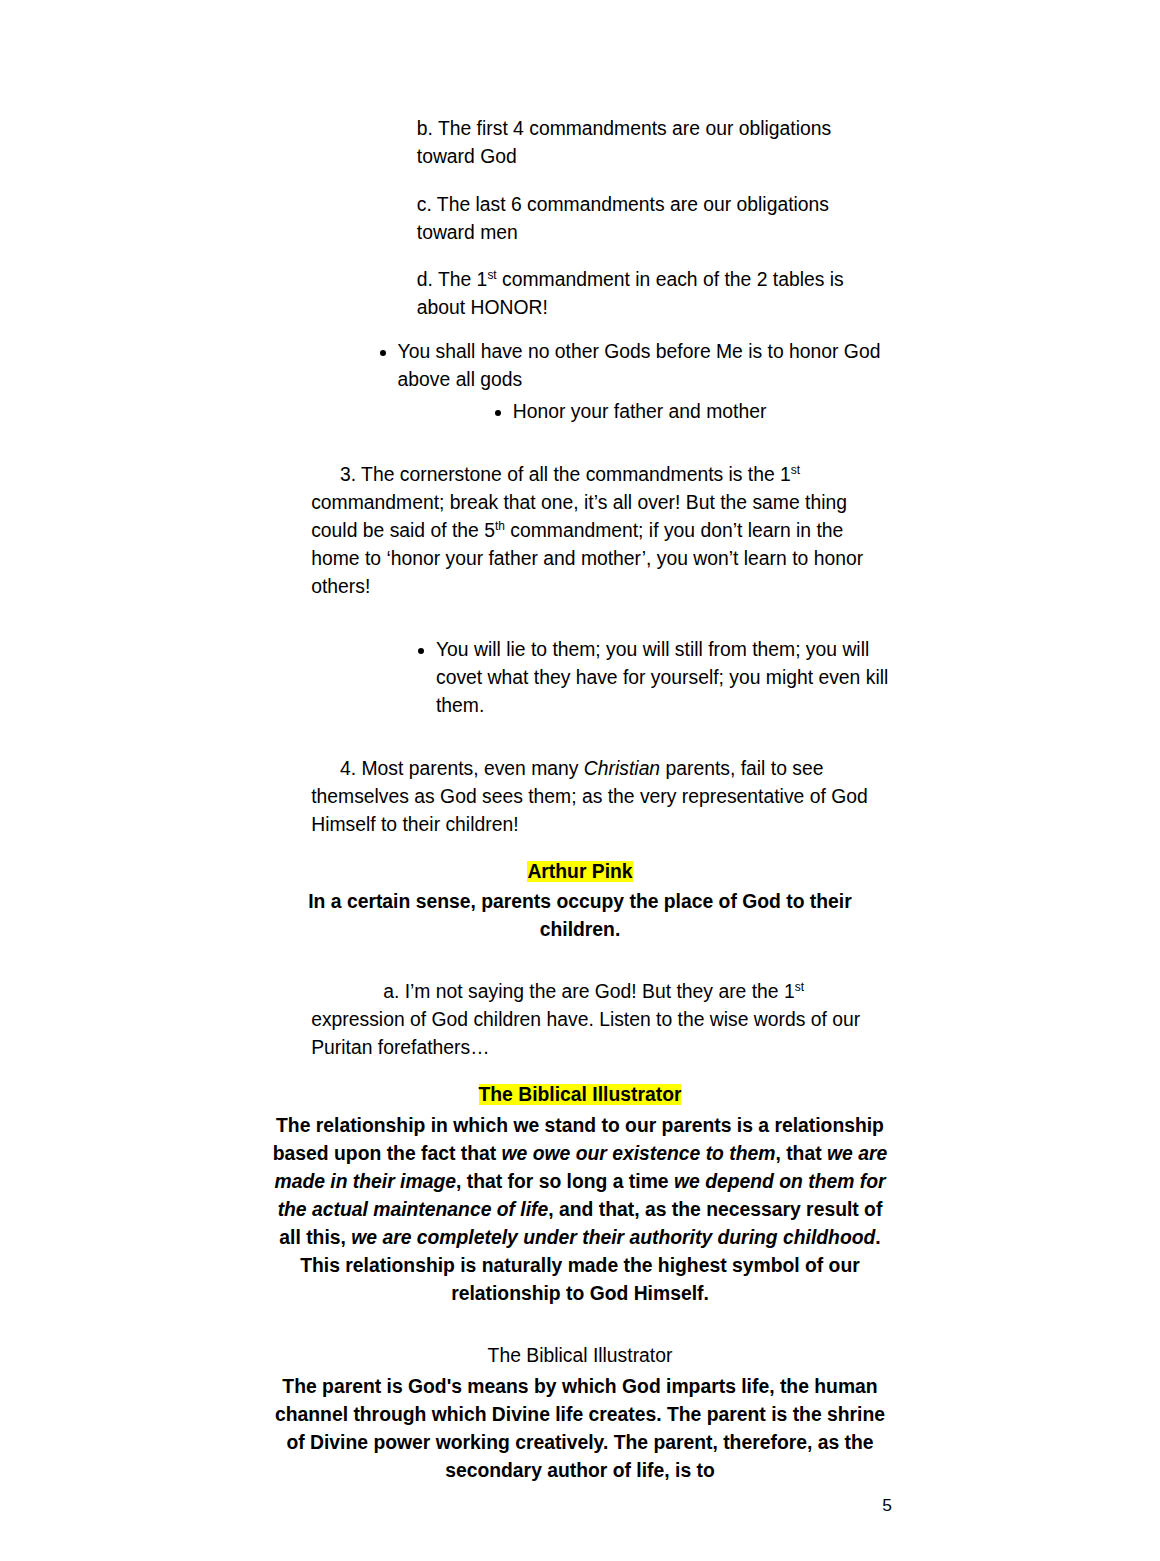b. The first 4 commandments are our obligations toward God
c. The last 6 commandments are our obligations toward men
d. The 1st commandment in each of the 2 tables is about HONOR!
You shall have no other Gods before Me is to honor God above all gods
Honor your father and mother
3. The cornerstone of all the commandments is the 1st commandment; break that one, it’s all over! But the same thing could be said of the 5th commandment; if you don’t learn in the home to ‘honor your father and mother’, you won’t learn to honor others!
You will lie to them; you will still from them; you will covet what they have for yourself; you might even kill them.
4. Most parents, even many Christian parents, fail to see themselves as God sees them; as the very representative of God Himself to their children!
Arthur Pink
In a certain sense, parents occupy the place of God to their children.
a. I’m not saying the are God! But they are the 1st expression of God children have. Listen to the wise words of our Puritan forefathers…
The Biblical Illustrator
The relationship in which we stand to our parents is a relationship based upon the fact that we owe our existence to them, that we are made in their image, that for so long a time we depend on them for the actual maintenance of life, and that, as the necessary result of all this, we are completely under their authority during childhood. This relationship is naturally made the highest symbol of our relationship to God Himself.
The Biblical Illustrator
The parent is God's means by which God imparts life, the human channel through which Divine life creates. The parent is the shrine of Divine power working creatively. The parent, therefore, as the secondary author of life, is to
5